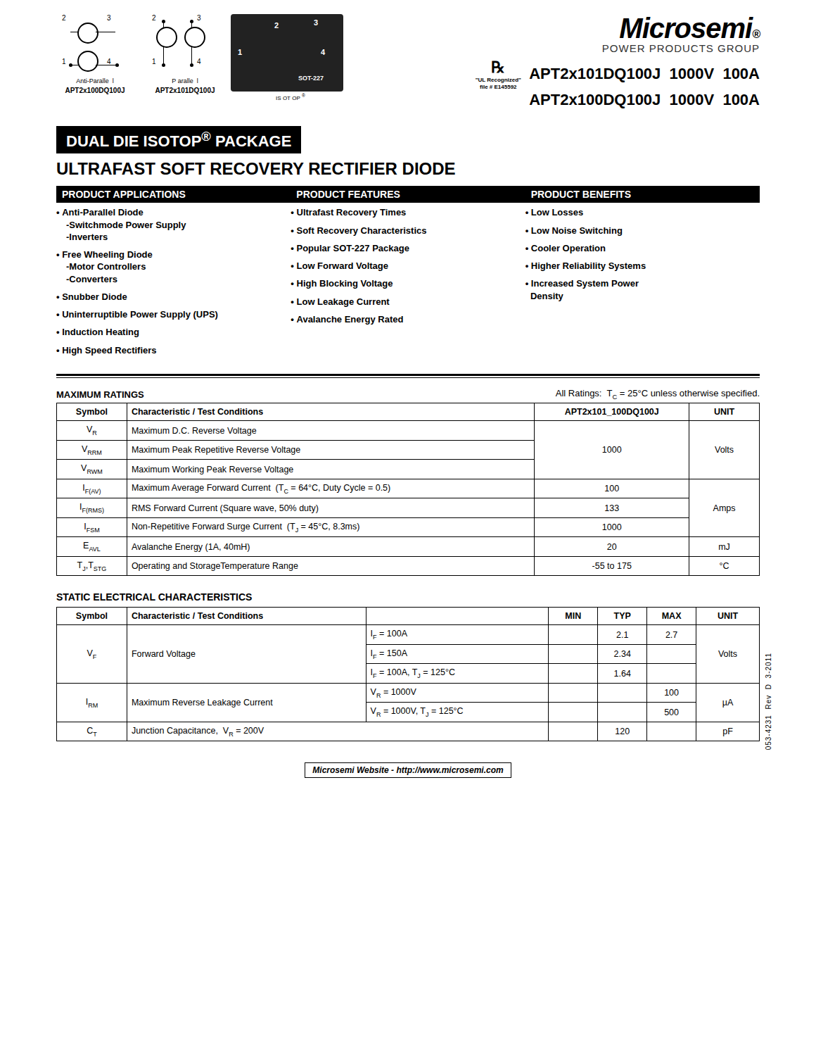2 3
1 4
Anti-Paralle l
APT2x100DQ100J
2 3
1 4
P aralle l
APT2x101DQ100J
1 2 3 4 SOT-227
IS OT OP ®
Microsemi®
POWER PRODUCTS GROUP
℞
"UL Recognized"
file # E145592 APT2x101DQ100J 1000V 100A
APT2x100DQ100J 1000V 100A
DUAL DIE ISOTOP® PACKAGE
ULTRAFAST SOFT RECOVERY RECTIFIER DIODE
| PRODUCT APPLICATIONS | PRODUCT FEATURES | PRODUCT BENEFITS |
| --- | --- | --- |
| Anti-Parallel Diode -Switchmode Power Supply -Inverters Free Wheeling Diode -Motor Controllers -Converters Snubber Diode Uninterruptible Power Supply (UPS) Induction Heating High Speed Rectifiers | Ultrafast Recovery Times Soft Recovery Characteristics Popular SOT-227 Package Low Forward Voltage High Blocking Voltage Low Leakage Current Avalanche Energy Rated | Low Losses Low Noise Switching Cooler Operation Higher Reliability Systems Increased System Power Density |
MAXIMUM RATINGS All Ratings: TC = 25°C unless otherwise specified.
| Symbol | Characteristic / Test Conditions | APT2x101_100DQ100J | UNIT |
| --- | --- | --- | --- |
| V R | Maximum D.C. Reverse Voltage | 1000 | Volts |
| V RRM | Maximum Peak Repetitive Reverse Voltage |
| V RWM | Maximum Working Peak Reverse Voltage |
| I F(AV) | Maximum Average Forward Current (T C = 64°C, Duty Cycle = 0.5) | 100 | Amps |
| I F(RMS) | RMS Forward Current (Square wave, 50% duty) | 133 |
| I FSM | Non-Repetitive Forward Surge Current (T J = 45°C, 8.3ms) | 1000 |
| E AVL | Avalanche Energy (1A, 40mH) | 20 | mJ |
| T J ,T STG | Operating and StorageTemperature Range | -55 to 175 | °C |
STATIC ELECTRICAL CHARACTERISTICS
| Symbol | Characteristic / Test Conditions | | MIN | TYP | MAX | UNIT |
| --- | --- | --- | --- | --- | --- | --- |
| V F | Forward Voltage | I F = 100A | | 2.1 | 2.7 | Volts |
| I F = 150A | | 2.34 | |
| I F = 100A, T J = 125°C | | 1.64 | |
| I RM | Maximum Reverse Leakage Current | V R = 1000V | | | 100 | µA |
| V R = 1000V, T J = 125°C | | | 500 |
| C T | Junction Capacitance, V R = 200V | | 120 | | pF |
Microsemi Website - http://www.microsemi.com
053-4231 Rev D 3-2011